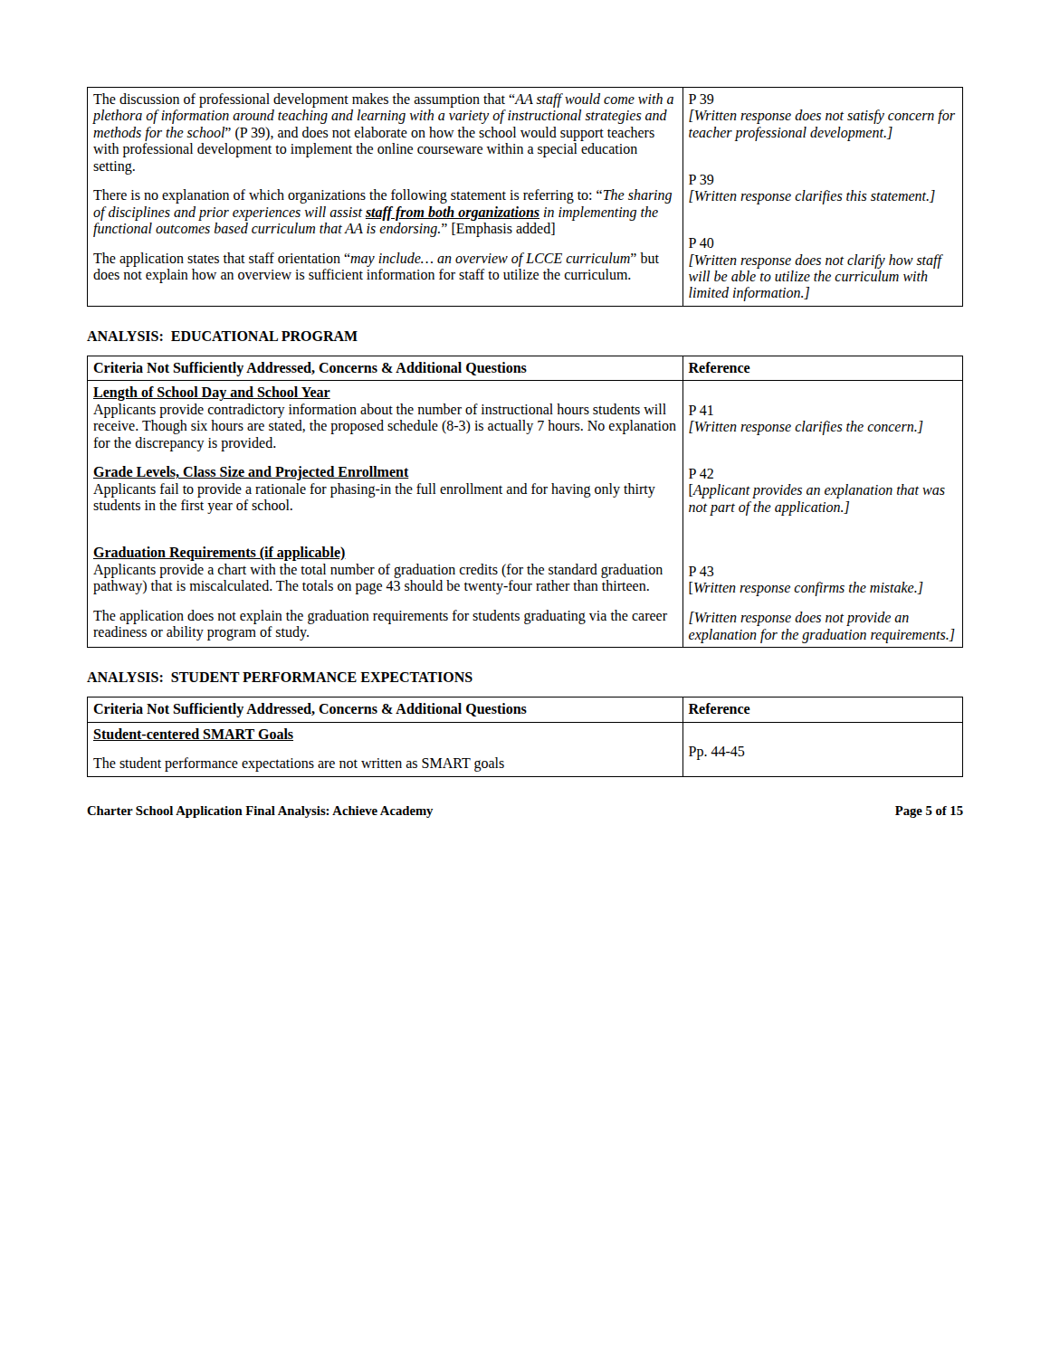| The discussion of professional development makes the assumption that “ AA staff would come with a plethora of information around teaching and learning with a variety of instructional strategies and methods for the school ” (P 39), and does not elaborate on how the school would support teachers with professional development to implement the online courseware within a special education setting. There is no explanation of which organizations the following statement is referring to: “ The sharing of disciplines and prior experiences will assist staff from both organizations in implementing the functional outcomes based curriculum that AA is endorsing. ” [Emphasis added] The application states that staff orientation “ may include… an overview of LCCE curriculum ” but does not explain how an overview is sufficient information for staff to utilize the curriculum. | P 39 [Written response does not satisfy concern for teacher professional development.] P 39 [Written response clarifies this statement.] P 40 [Written response does not clarify how staff will be able to utilize the curriculum with limited information.] |
ANALYSIS: EDUCATIONAL PROGRAM
| Criteria Not Sufficiently Addressed, Concerns & Additional Questions | Reference |
| --- | --- |
| Length of School Day and School Year Applicants provide contradictory information about the number of instructional hours students will receive. Though six hours are stated, the proposed schedule (8-3) is actually 7 hours. No explanation for the discrepancy is provided. Grade Levels, Class Size and Projected Enrollment Applicants fail to provide a rationale for phasing-in the full enrollment and for having only thirty students in the first year of school. Graduation Requirements (if applicable) Applicants provide a chart with the total number of graduation credits (for the standard graduation pathway) that is miscalculated. The totals on page 43 should be twenty-four rather than thirteen. The application does not explain the graduation requirements for students graduating via the career readiness or ability program of study. | P 41 [Written response clarifies the concern.] P 42 [ Applicant provides an explanation that was not part of the application.] P 43 [ Written response confirms the mistake.] [Written response does not provide an explanation for the graduation requirements.] |
ANALYSIS: STUDENT PERFORMANCE EXPECTATIONS
| Criteria Not Sufficiently Addressed, Concerns & Additional Questions | Reference |
| --- | --- |
| Student-centered SMART Goals The student performance expectations are not written as SMART goals | Pp. 44-45 |
Charter School Application Final Analysis: Achieve Academy
Page 5 of 15